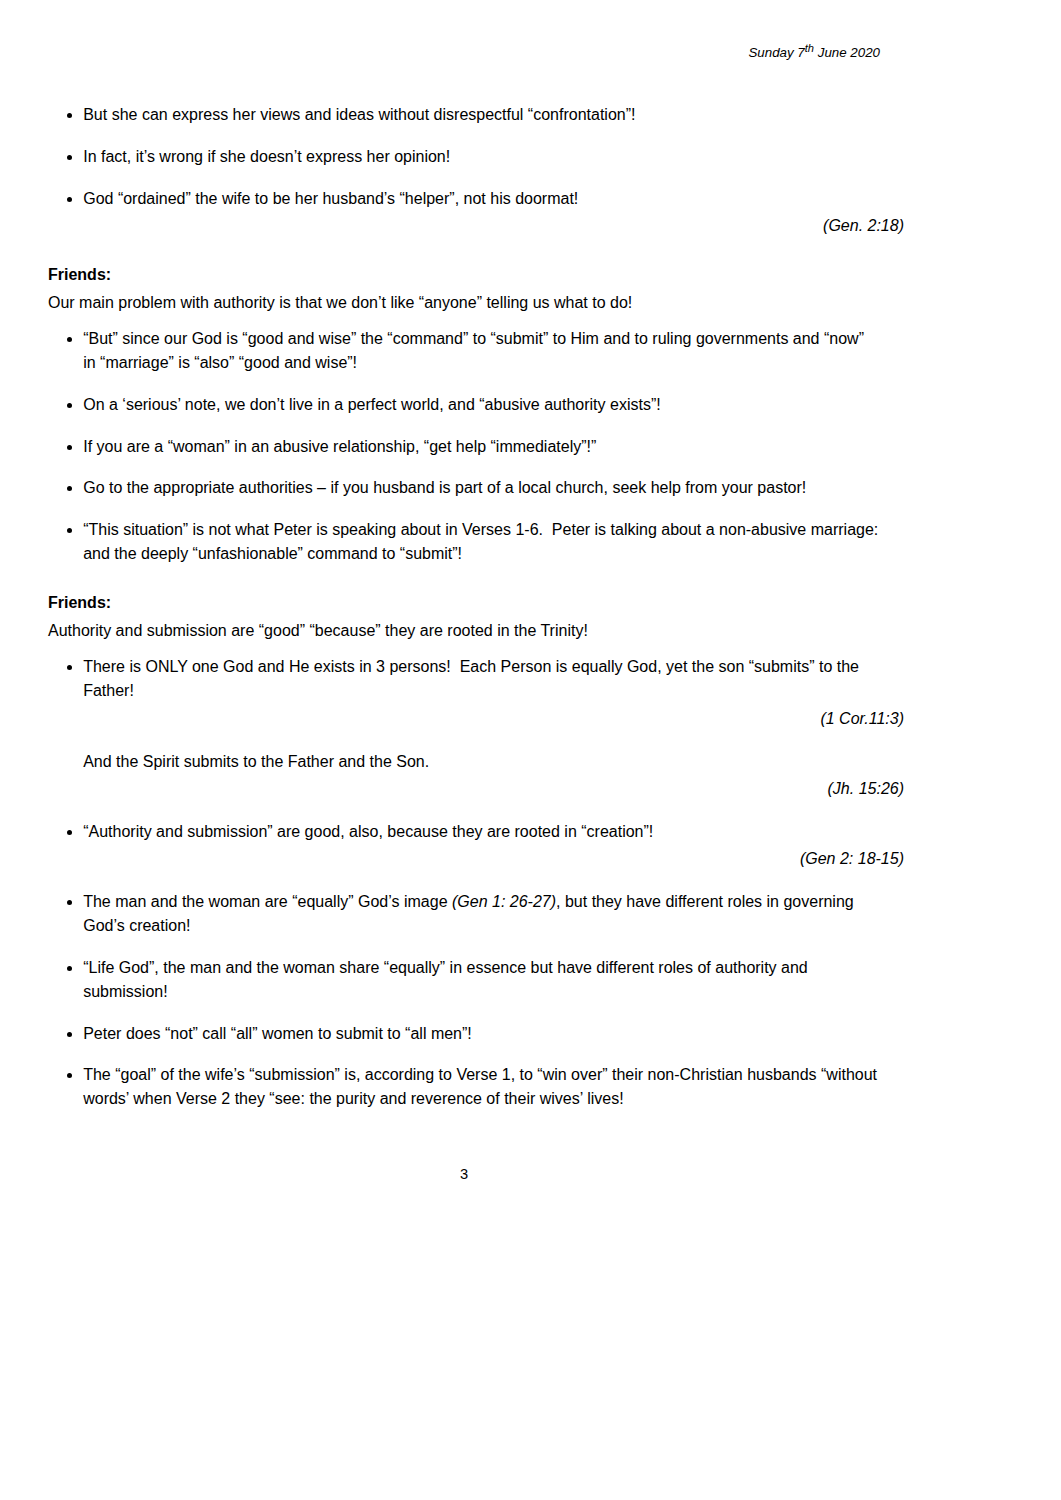Sunday 7th June 2020
But she can express her views and ideas without disrespectful “confrontation”!
In fact, it’s wrong if she doesn’t express her opinion!
God “ordained” the wife to be her husband’s “helper”, not his doormat! (Gen. 2:18)
Friends:
Our main problem with authority is that we don’t like “anyone” telling us what to do!
“But” since our God is “good and wise” the “command” to “submit” to Him and to ruling governments and “now” in “marriage” is “also” “good and wise”!
On a ‘serious’ note, we don’t live in a perfect world, and “abusive authority exists”!
If you are a “woman” in an abusive relationship, “get help “immediately”!”
Go to the appropriate authorities – if you husband is part of a local church, seek help from your pastor!
“This situation” is not what Peter is speaking about in Verses 1-6. Peter is talking about a non-abusive marriage: and the deeply “unfashionable” command to “submit”!
Friends:
Authority and submission are “good” “because” they are rooted in the Trinity!
There is ONLY one God and He exists in 3 persons! Each Person is equally God, yet the son “submits” to the Father! (1 Cor.11:3)
And the Spirit submits to the Father and the Son.
(Jh. 15:26)
“Authority and submission” are good, also, because they are rooted in “creation”! (Gen 2: 18-15)
The man and the woman are “equally” God’s image (Gen 1: 26-27), but they have different roles in governing God’s creation!
“Life God”, the man and the woman share “equally” in essence but have different roles of authority and submission!
Peter does “not” call “all” women to submit to “all men”!
The “goal” of the wife’s “submission” is, according to Verse 1, to “win over” their non-Christian husbands “without words’ when Verse 2 they “see: the purity and reverence of their wives’ lives!
3